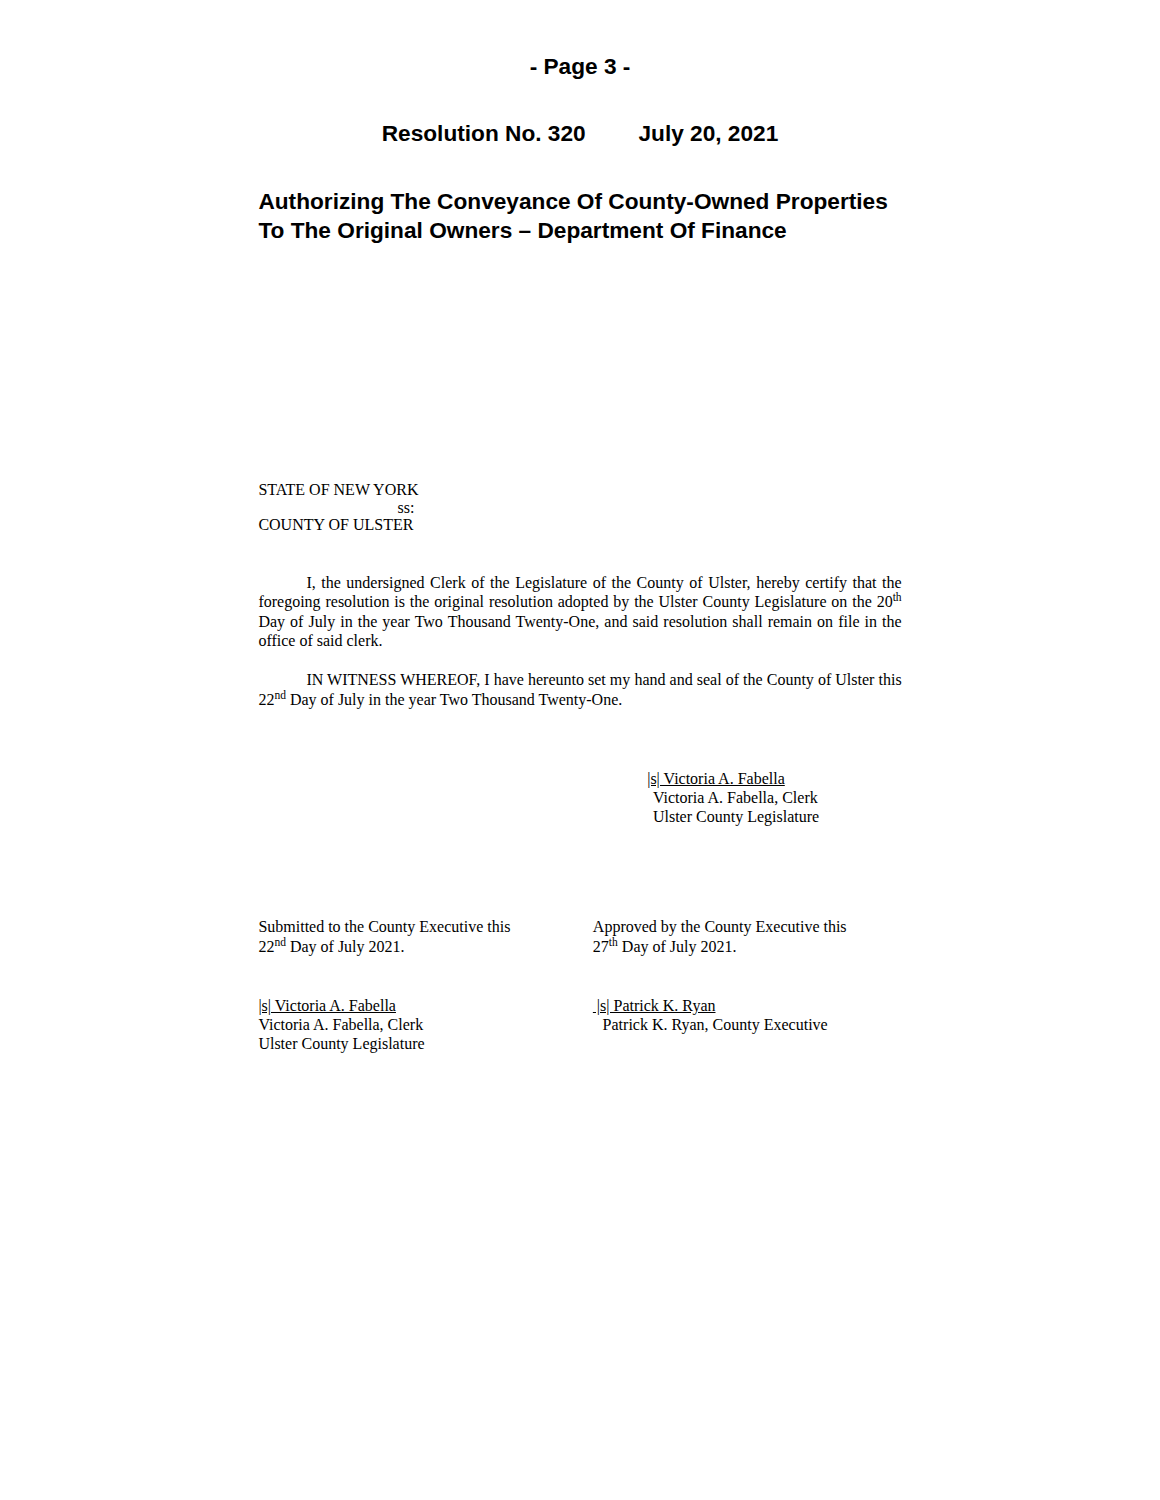- Page 3 -
Resolution No. 320 July 20, 2021
Authorizing The Conveyance Of County-Owned Properties To The Original Owners – Department Of Finance
STATE OF NEW YORK
ss: COUNTY OF ULSTER
I, the undersigned Clerk of the Legislature of the County of Ulster, hereby certify that the foregoing resolution is the original resolution adopted by the Ulster County Legislature on the 20th Day of July in the year Two Thousand Twenty-One, and said resolution shall remain on file in the office of said clerk.
IN WITNESS WHEREOF, I have hereunto set my hand and seal of the County of Ulster this 22nd Day of July in the year Two Thousand Twenty-One.
|s| Victoria A. Fabella
Victoria A. Fabella, Clerk
Ulster County Legislature
| Submitted to the County Executive this 22 nd Day of July 2021. | Approved by the County Executive this 27 th Day of July 2021. |
| /s/ Victoria A. Fabella Victoria A. Fabella, Clerk Ulster County Legislature | /s/ Patrick K. Ryan Patrick K. Ryan, County Executive |